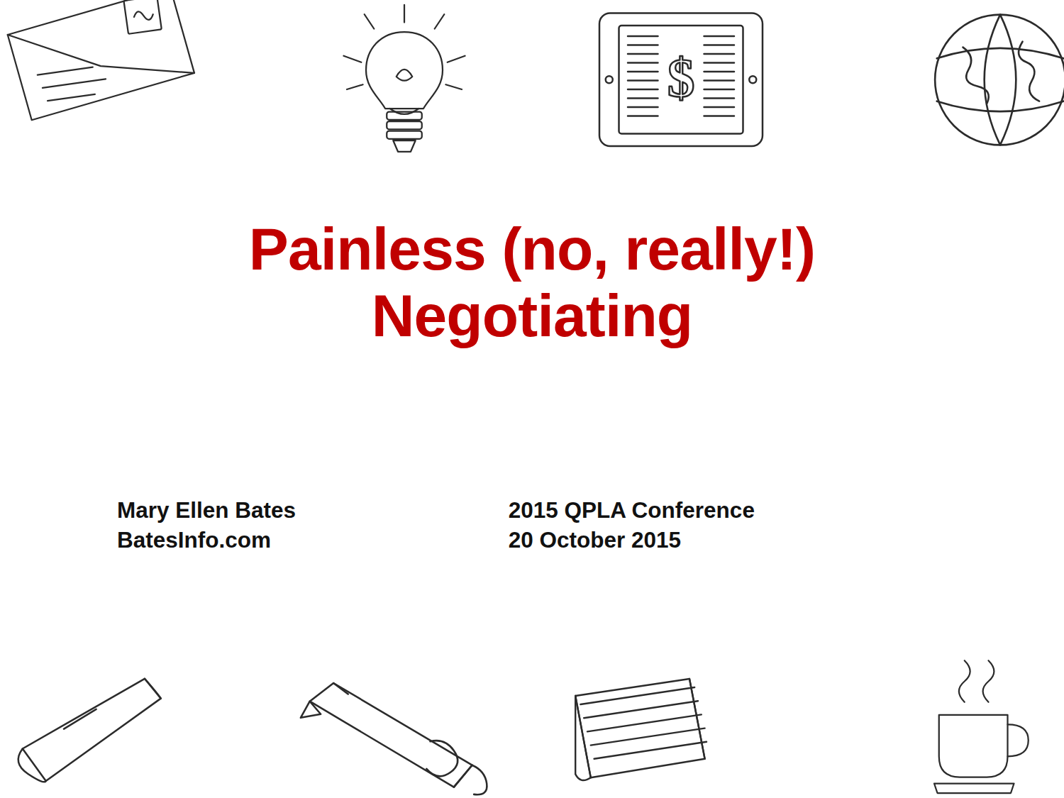$
Painless (no, really!)Negotiating
Mary Ellen Bates
BatesInfo.com
2015 QPLA Conference
20 October 2015